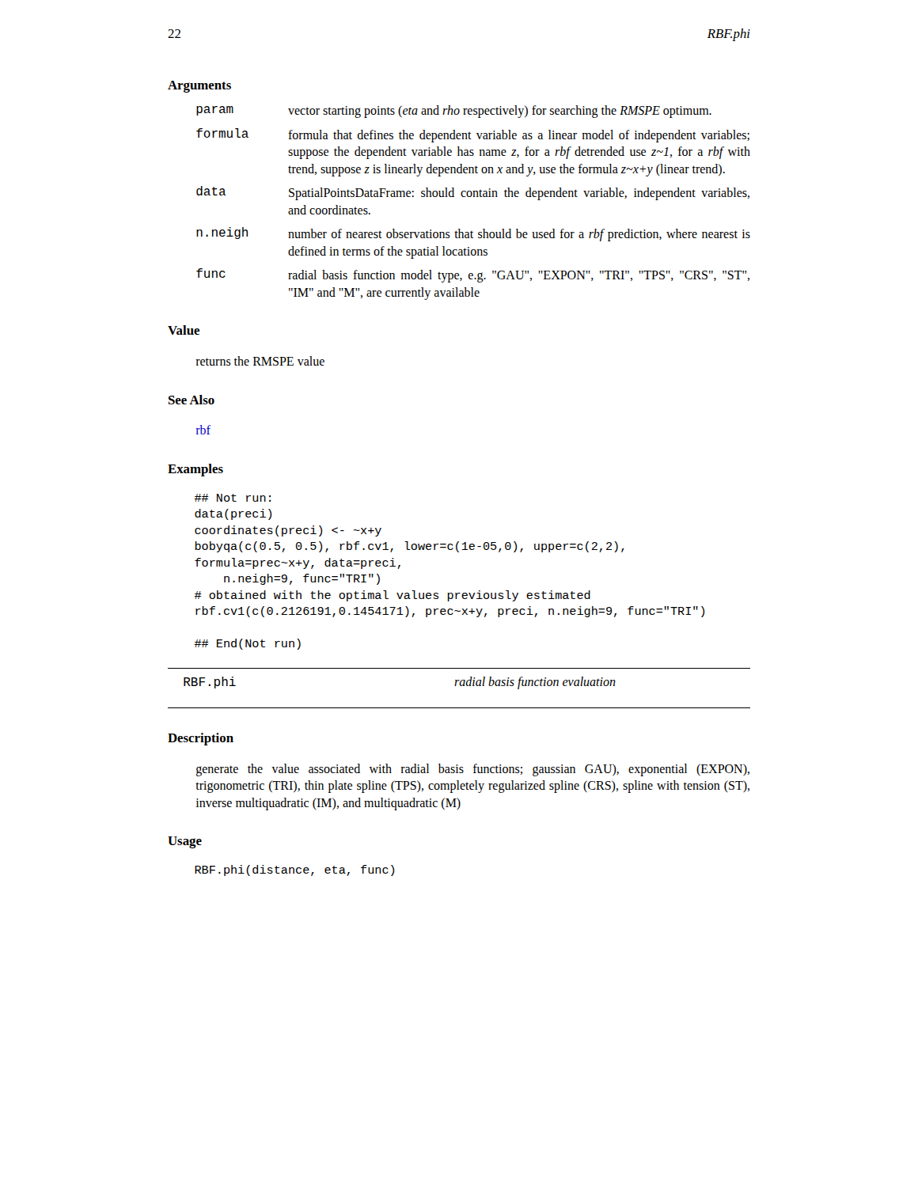22 RBF.phi
Arguments
param
vector starting points (eta and rho respectively) for searching the RMSPE optimum.
formula
formula that defines the dependent variable as a linear model of independent variables; suppose the dependent variable has name z, for a rbf detrended use z~1, for a rbf with trend, suppose z is linearly dependent on x and y, use the formula z~x+y (linear trend).
data
SpatialPointsDataFrame: should contain the dependent variable, independent variables, and coordinates.
n.neigh
number of nearest observations that should be used for a rbf prediction, where nearest is defined in terms of the spatial locations
func
radial basis function model type, e.g. "GAU", "EXPON", "TRI", "TPS", "CRS", "ST", "IM" and "M", are currently available
Value
returns the RMSPE value
See Also
rbf
Examples
## Not run:
data(preci)
coordinates(preci) <- ~x+y
bobyqa(c(0.5, 0.5), rbf.cv1, lower=c(1e-05,0), upper=c(2,2), formula=prec~x+y, data=preci,
    n.neigh=9, func="TRI")
# obtained with the optimal values previously estimated
rbf.cv1(c(0.2126191,0.1454171), prec~x+y, preci, n.neigh=9, func="TRI")

## End(Not run)
RBF.phi radial basis function evaluation
Description
generate the value associated with radial basis functions; gaussian GAU), exponential (EXPON), trigonometric (TRI), thin plate spline (TPS), completely regularized spline (CRS), spline with tension (ST), inverse multiquadratic (IM), and multiquadratic (M)
Usage
RBF.phi(distance, eta, func)